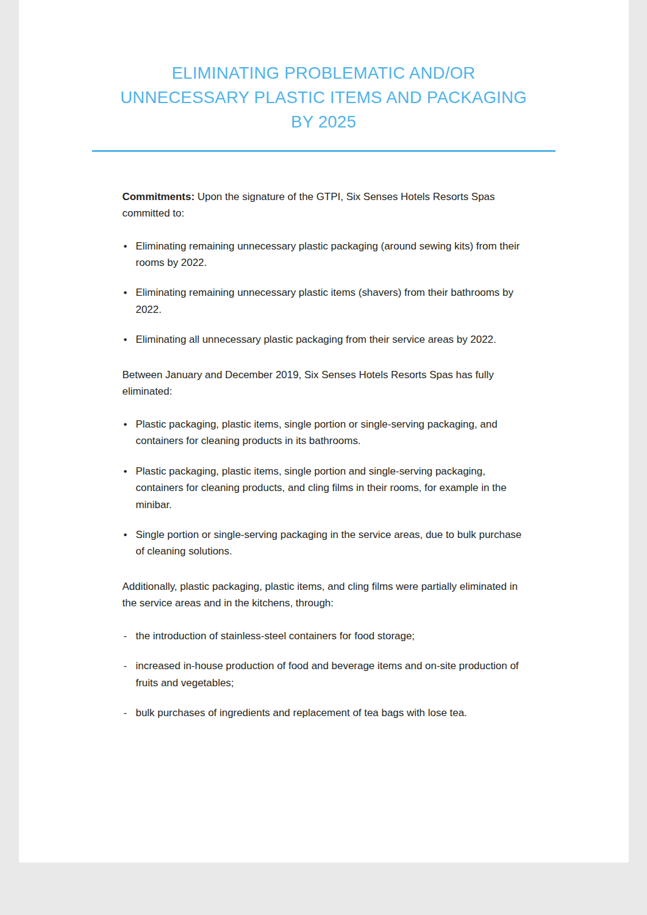Eliminating problematic and/or unnecessary plastic items and packaging by 2025
Commitments: Upon the signature of the GTPI, Six Senses Hotels Resorts Spas committed to:
Eliminating remaining unnecessary plastic packaging (around sewing kits) from their rooms by 2022.
Eliminating remaining unnecessary plastic items (shavers) from their bathrooms by 2022.
Eliminating all unnecessary plastic packaging from their service areas by 2022.
Between January and December 2019, Six Senses Hotels Resorts Spas has fully eliminated:
Plastic packaging, plastic items, single portion or single-serving packaging, and containers for cleaning products in its bathrooms.
Plastic packaging, plastic items, single portion and single-serving packaging, containers for cleaning products, and cling films in their rooms, for example in the minibar.
Single portion or single-serving packaging in the service areas, due to bulk purchase of cleaning solutions.
Additionally, plastic packaging, plastic items, and cling films were partially eliminated in the service areas and in the kitchens, through:
the introduction of stainless-steel containers for food storage;
increased in-house production of food and beverage items and on-site production of fruits and vegetables;
bulk purchases of ingredients and replacement of tea bags with lose tea.